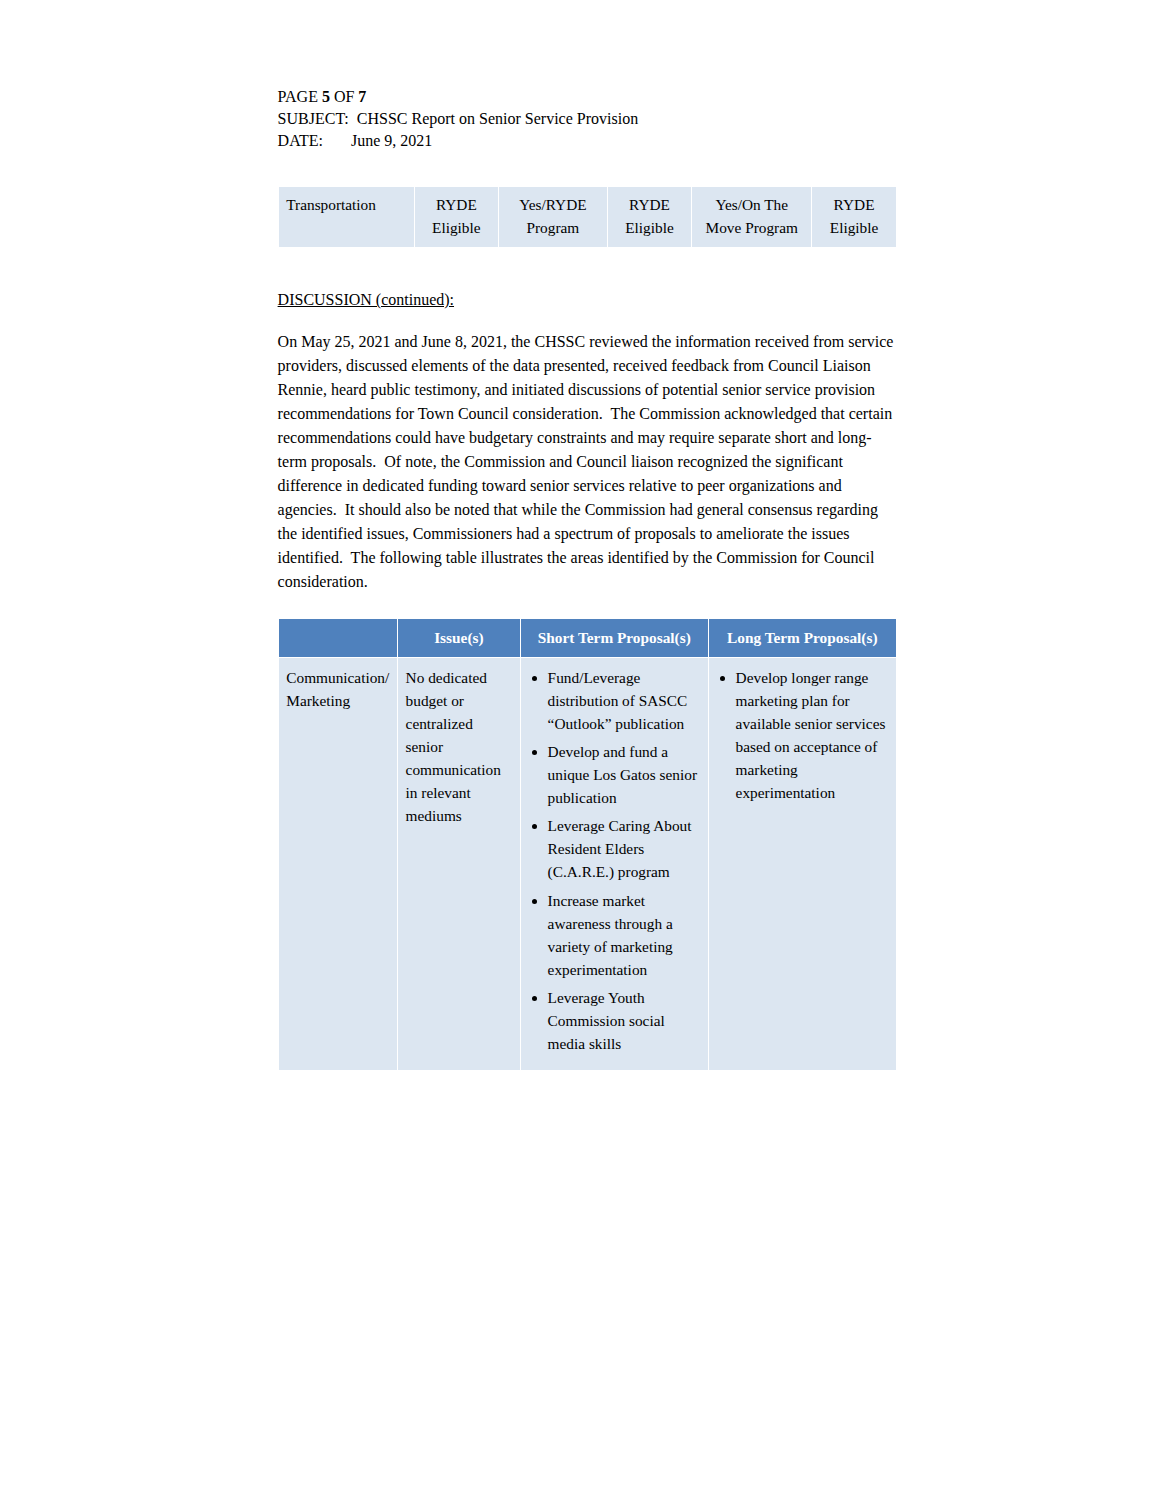PAGE 5 OF 7
SUBJECT: CHSSC Report on Senior Service Provision
DATE: June 9, 2021
| Transportation | RYDE Eligible | Yes/RYDE Program | RYDE Eligible | Yes/On The Move Program | RYDE Eligible |
DISCUSSION (continued):
On May 25, 2021 and June 8, 2021, the CHSSC reviewed the information received from service providers, discussed elements of the data presented, received feedback from Council Liaison Rennie, heard public testimony, and initiated discussions of potential senior service provision recommendations for Town Council consideration. The Commission acknowledged that certain recommendations could have budgetary constraints and may require separate short and long-term proposals. Of note, the Commission and Council liaison recognized the significant difference in dedicated funding toward senior services relative to peer organizations and agencies. It should also be noted that while the Commission had general consensus regarding the identified issues, Commissioners had a spectrum of proposals to ameliorate the issues identified. The following table illustrates the areas identified by the Commission for Council consideration.
| | Issue(s) | Short Term Proposal(s) | Long Term Proposal(s) |
| --- | --- | --- | --- |
| Communication/ Marketing | No dedicated budget or centralized senior communication in relevant mediums | Fund/Leverage distribution of SASCC “Outlook” publication Develop and fund a unique Los Gatos senior publication Leverage Caring About Resident Elders (C.A.R.E.) program Increase market awareness through a variety of marketing experimentation Leverage Youth Commission social media skills | Develop longer range marketing plan for available senior services based on acceptance of marketing experimentation |